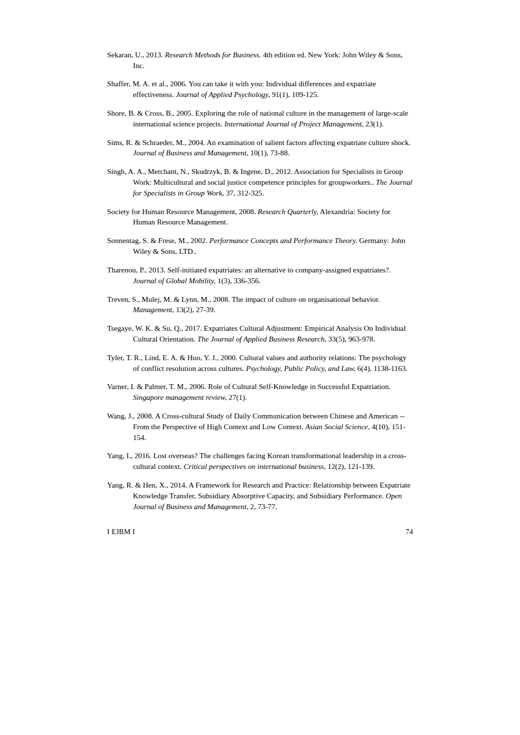Sekaran, U., 2013. Research Methods for Business. 4th edition ed. New York: John Wiley & Sons, Inc.
Shaffer, M. A. et al., 2006. You can take it with you: Individual differences and expatriate effectiveness. Journal of Applied Psychology, 91(1), 109-125.
Shore, B. & Cross, B., 2005. Exploring the role of national culture in the management of large-scale international science projects. International Journal of Project Management, 23(1).
Sims, R. & Schraeder, M., 2004. An examination of salient factors affecting expatriate culture shock. Journal of Business and Management, 10(1), 73-88.
Singh, A. A., Merchant, N., Skudrzyk, B. & Ingene, D., 2012. Association for Specialists in Group Work: Multicultural and social justice competence principles for groupworkers.. The Journal for Specialists in Group Work, 37, 312-325.
Society for Human Resource Management, 2008. Research Quarterly, Alexandria: Society for Human Resource Management.
Sonnentag, S. & Frese, M., 2002. Performance Concepts and Performance Theory. Germany: John Wiley & Sons, LTD..
Tharenou, P., 2013. Self-initiated expatriates: an alternative to company-assigned expatriates?. Journal of Global Mobility, 1(3), 336-356.
Treven, S., Mulej, M. & Lynn, M., 2008. The impact of culture on organisational behavior. Management, 13(2), 27-39.
Tsegaye, W. K. & Su, Q., 2017. Expatriates Cultural Adjustment: Empirical Analysis On Individual Cultural Orientation. The Journal of Applied Business Research, 33(5), 963-978.
Tyler, T. R., Lind, E. A. & Huo, Y. J., 2000. Cultural values and authority relations: The psychology of conflict resolution across cultures. Psychology, Public Policy, and Law, 6(4), 1138-1163.
Varner, I. & Palmer, T. M., 2006. Role of Cultural Self-Knowledge in Successful Expatriation. Singapore management review, 27(1).
Wang, J., 2008. A Cross-cultural Study of Daily Communication between Chinese and American -- From the Perspective of High Context and Low Context. Asian Social Science, 4(10), 151-154.
Yang, I., 2016. Lost overseas? The challenges facing Korean transformational leadership in a cross-cultural context. Critical perspectives on international business, 12(2), 121-139.
Yang, R. & Hen, X., 2014. A Framework for Research and Practice: Relationship between Expatriate Knowledge Transfer, Subsidiary Absorptive Capacity, and Subsidiary Performance. Open Journal of Business and Management, 2, 73-77.
I EJBM I 74